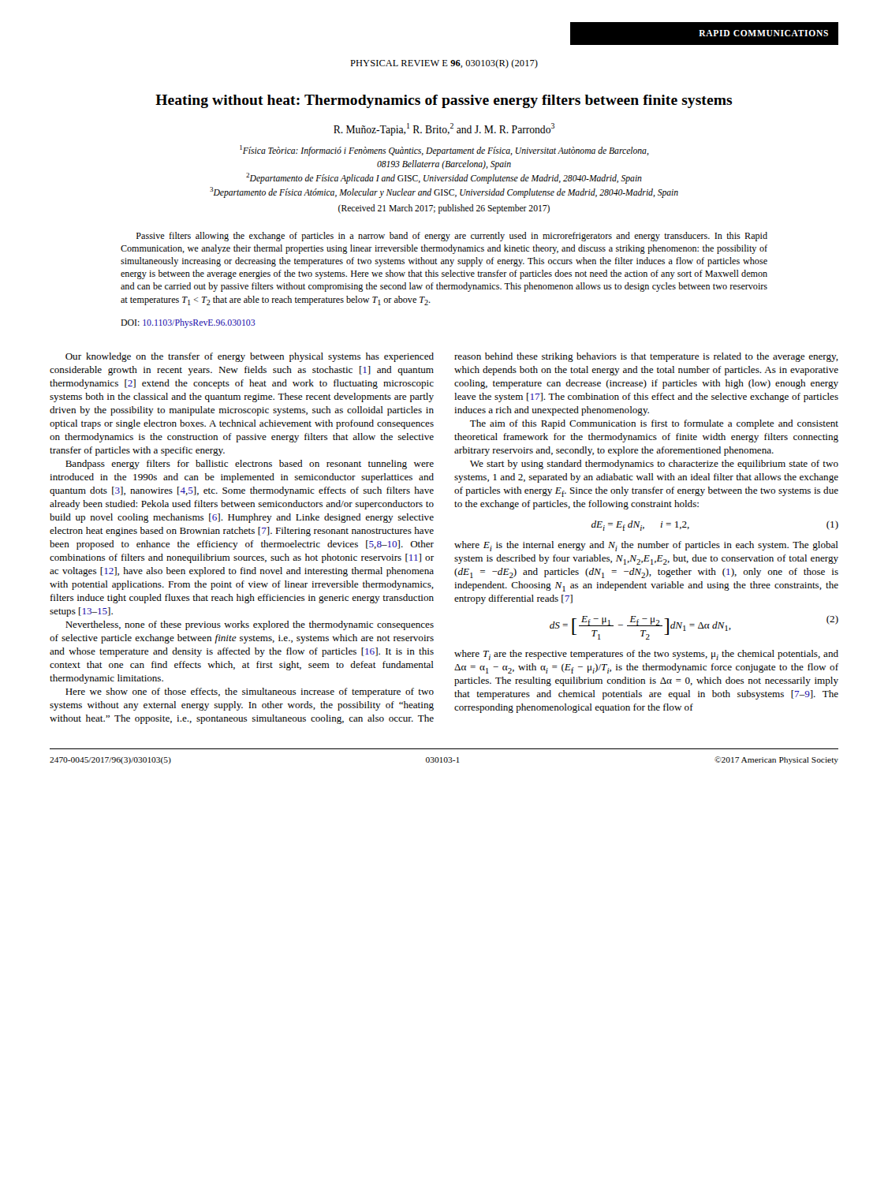RAPID COMMUNICATIONS
PHYSICAL REVIEW E 96, 030103(R) (2017)
Heating without heat: Thermodynamics of passive energy filters between finite systems
R. Muñoz-Tapia,1 R. Brito,2 and J. M. R. Parrondo3
1Física Teòrica: Informació i Fenòmens Quàntics, Departament de Física, Universitat Autònoma de Barcelona,
08193 Bellaterra (Barcelona), Spain
2Departamento de Física Aplicada I and GISC, Universidad Complutense de Madrid, 28040-Madrid, Spain
3Departamento de Física Atómica, Molecular y Nuclear and GISC, Universidad Complutense de Madrid, 28040-Madrid, Spain
(Received 21 March 2017; published 26 September 2017)
Passive filters allowing the exchange of particles in a narrow band of energy are currently used in microrefrigerators and energy transducers. In this Rapid Communication, we analyze their thermal properties using linear irreversible thermodynamics and kinetic theory, and discuss a striking phenomenon: the possibility of simultaneously increasing or decreasing the temperatures of two systems without any supply of energy. This occurs when the filter induces a flow of particles whose energy is between the average energies of the two systems. Here we show that this selective transfer of particles does not need the action of any sort of Maxwell demon and can be carried out by passive filters without compromising the second law of thermodynamics. This phenomenon allows us to design cycles between two reservoirs at temperatures T1 < T2 that are able to reach temperatures below T1 or above T2.
DOI: 10.1103/PhysRevE.96.030103
Our knowledge on the transfer of energy between physical systems has experienced considerable growth in recent years. New fields such as stochastic [1] and quantum thermodynamics [2] extend the concepts of heat and work to fluctuating microscopic systems both in the classical and the quantum regime. These recent developments are partly driven by the possibility to manipulate microscopic systems, such as colloidal particles in optical traps or single electron boxes. A technical achievement with profound consequences on thermodynamics is the construction of passive energy filters that allow the selective transfer of particles with a specific energy.
Bandpass energy filters for ballistic electrons based on resonant tunneling were introduced in the 1990s and can be implemented in semiconductor superlattices and quantum dots [3], nanowires [4,5], etc. Some thermodynamic effects of such filters have already been studied: Pekola used filters between semiconductors and/or superconductors to build up novel cooling mechanisms [6]. Humphrey and Linke designed energy selective electron heat engines based on Brownian ratchets [7]. Filtering resonant nanostructures have been proposed to enhance the efficiency of thermoelectric devices [5,8–10]. Other combinations of filters and nonequilibrium sources, such as hot photonic reservoirs [11] or ac voltages [12], have also been explored to find novel and interesting thermal phenomena with potential applications. From the point of view of linear irreversible thermodynamics, filters induce tight coupled fluxes that reach high efficiencies in generic energy transduction setups [13–15].
Nevertheless, none of these previous works explored the thermodynamic consequences of selective particle exchange between finite systems, i.e., systems which are not reservoirs and whose temperature and density is affected by the flow of particles [16]. It is in this context that one can find effects which, at first sight, seem to defeat fundamental thermodynamic limitations.
Here we show one of those effects, the simultaneous increase of temperature of two systems without any external energy supply. In other words, the possibility of “heating without heat.” The opposite, i.e., spontaneous simultaneous cooling, can also occur. The reason behind these striking behaviors is that temperature is related to the average energy, which depends both on the total energy and the total number of particles. As in evaporative cooling, temperature can decrease (increase) if particles with high (low) enough energy leave the system [17]. The combination of this effect and the selective exchange of particles induces a rich and unexpected phenomenology.
The aim of this Rapid Communication is first to formulate a complete and consistent theoretical framework for the thermodynamics of finite width energy filters connecting arbitrary reservoirs and, secondly, to explore the aforementioned phenomena.
We start by using standard thermodynamics to characterize the equilibrium state of two systems, 1 and 2, separated by an adiabatic wall with an ideal filter that allows the exchange of particles with energy Ef. Since the only transfer of energy between the two systems is due to the exchange of particles, the following constraint holds:
(1) dEi = Ef dNi, i = 1,2,
where Ei is the internal energy and Ni the number of particles in each system. The global system is described by four variables, N1,N2,E1,E2, but, due to conservation of total energy (dE1 = −dE2) and particles (dN1 = −dN2), together with (1), only one of those is independent. Choosing N1 as an independent variable and using the three constraints, the entropy differential reads [7]
(2) dS = [Ef − μ1 T1 − Ef − μ2 T2] dN1 = Δα dN1,
where Ti are the respective temperatures of the two systems, μi the chemical potentials, and Δα = α1 − α2, with αi = (Ef − μi)/Ti, is the thermodynamic force conjugate to the flow of particles. The resulting equilibrium condition is Δα = 0, which does not necessarily imply that temperatures and chemical potentials are equal in both subsystems [7–9]. The corresponding phenomenological equation for the flow of
2470-0045/2017/96(3)/030103(5)
030103-1
©2017 American Physical Society